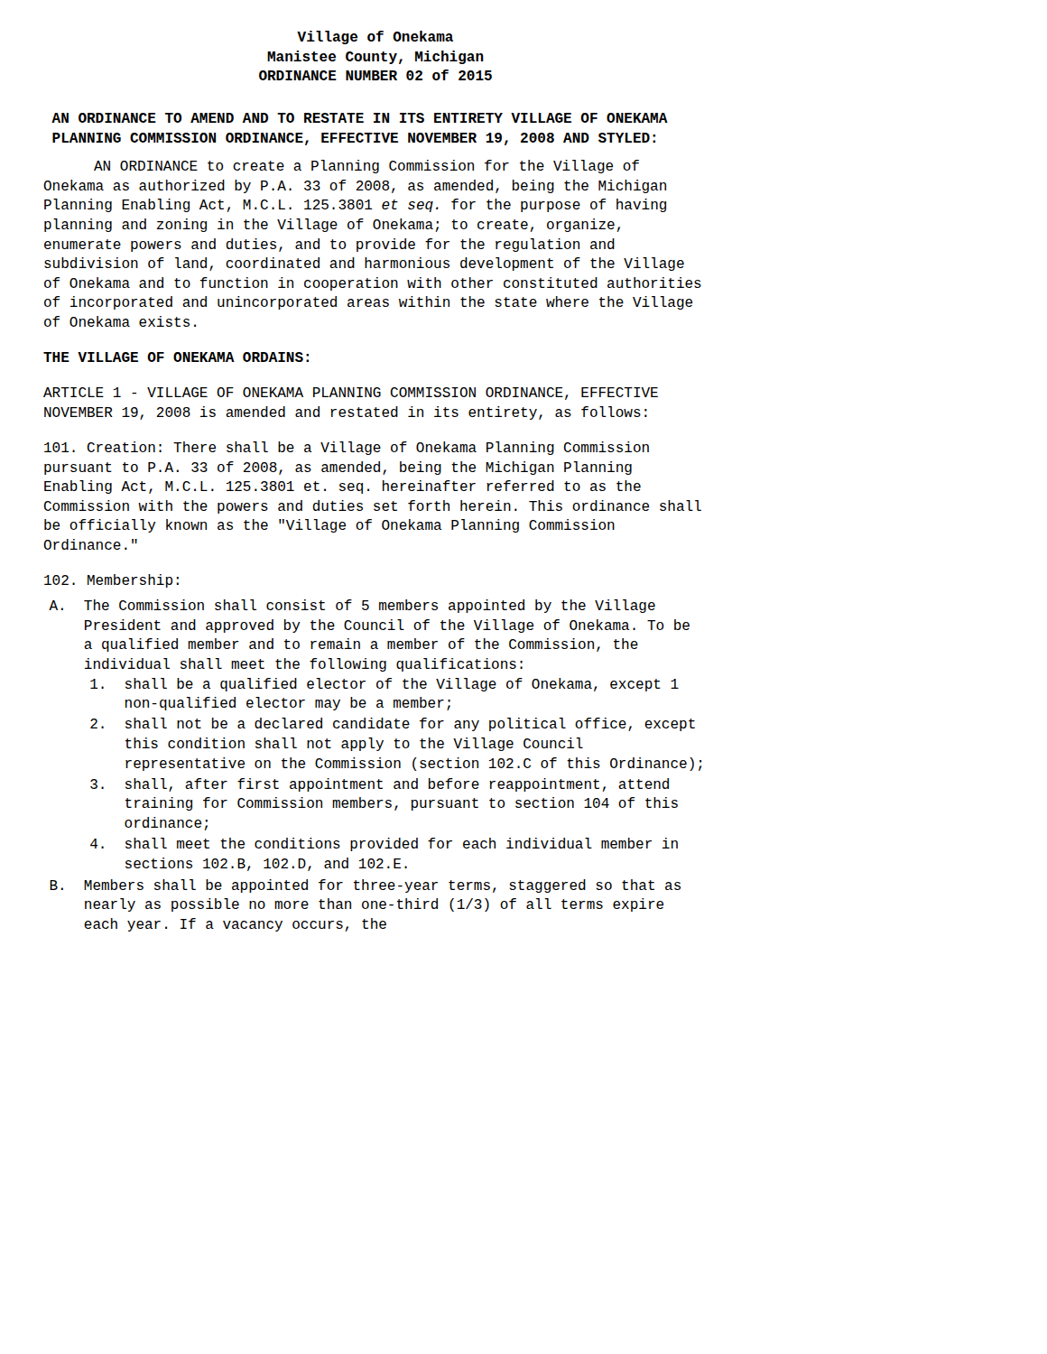Village of Onekama
Manistee County, Michigan
ORDINANCE NUMBER 02 of 2015
AN ORDINANCE TO AMEND AND TO RESTATE IN ITS ENTIRETY VILLAGE OF ONEKAMA PLANNING COMMISSION ORDINANCE, EFFECTIVE NOVEMBER 19, 2008 AND STYLED:
AN ORDINANCE to create a Planning Commission for the Village of Onekama as authorized by P.A. 33 of 2008, as amended, being the Michigan Planning Enabling Act, M.C.L. 125.3801 et seq. for the purpose of having planning and zoning in the Village of Onekama; to create, organize, enumerate powers and duties, and to provide for the regulation and subdivision of land, coordinated and harmonious development of the Village of Onekama and to function in cooperation with other constituted authorities of incorporated and unincorporated areas within the state where the Village of Onekama exists.
THE VILLAGE OF ONEKAMA ORDAINS:
ARTICLE 1 - VILLAGE OF ONEKAMA PLANNING COMMISSION ORDINANCE, EFFECTIVE NOVEMBER 19, 2008 is amended and restated in its entirety, as follows:
101. Creation: There shall be a Village of Onekama Planning Commission pursuant to P.A. 33 of 2008, as amended, being the Michigan Planning Enabling Act, M.C.L. 125.3801 et. seq. hereinafter referred to as the Commission with the powers and duties set forth herein. This ordinance shall be officially known as the "Village of Onekama Planning Commission Ordinance."
102. Membership:
The Commission shall consist of 5 members appointed by the Village President and approved by the Council of the Village of Onekama. To be a qualified member and to remain a member of the Commission, the individual shall meet the following qualifications:
shall be a qualified elector of the Village of Onekama, except 1 non-qualified elector may be a member;
shall not be a declared candidate for any political office, except this condition shall not apply to the Village Council representative on the Commission (section 102.C of this Ordinance);
shall, after first appointment and before reappointment, attend training for Commission members, pursuant to section 104 of this ordinance;
shall meet the conditions provided for each individual member in sections 102.B, 102.D, and 102.E.
Members shall be appointed for three-year terms, staggered so that as nearly as possible no more than one-third (1/3) of all terms expire each year. If a vacancy occurs, the